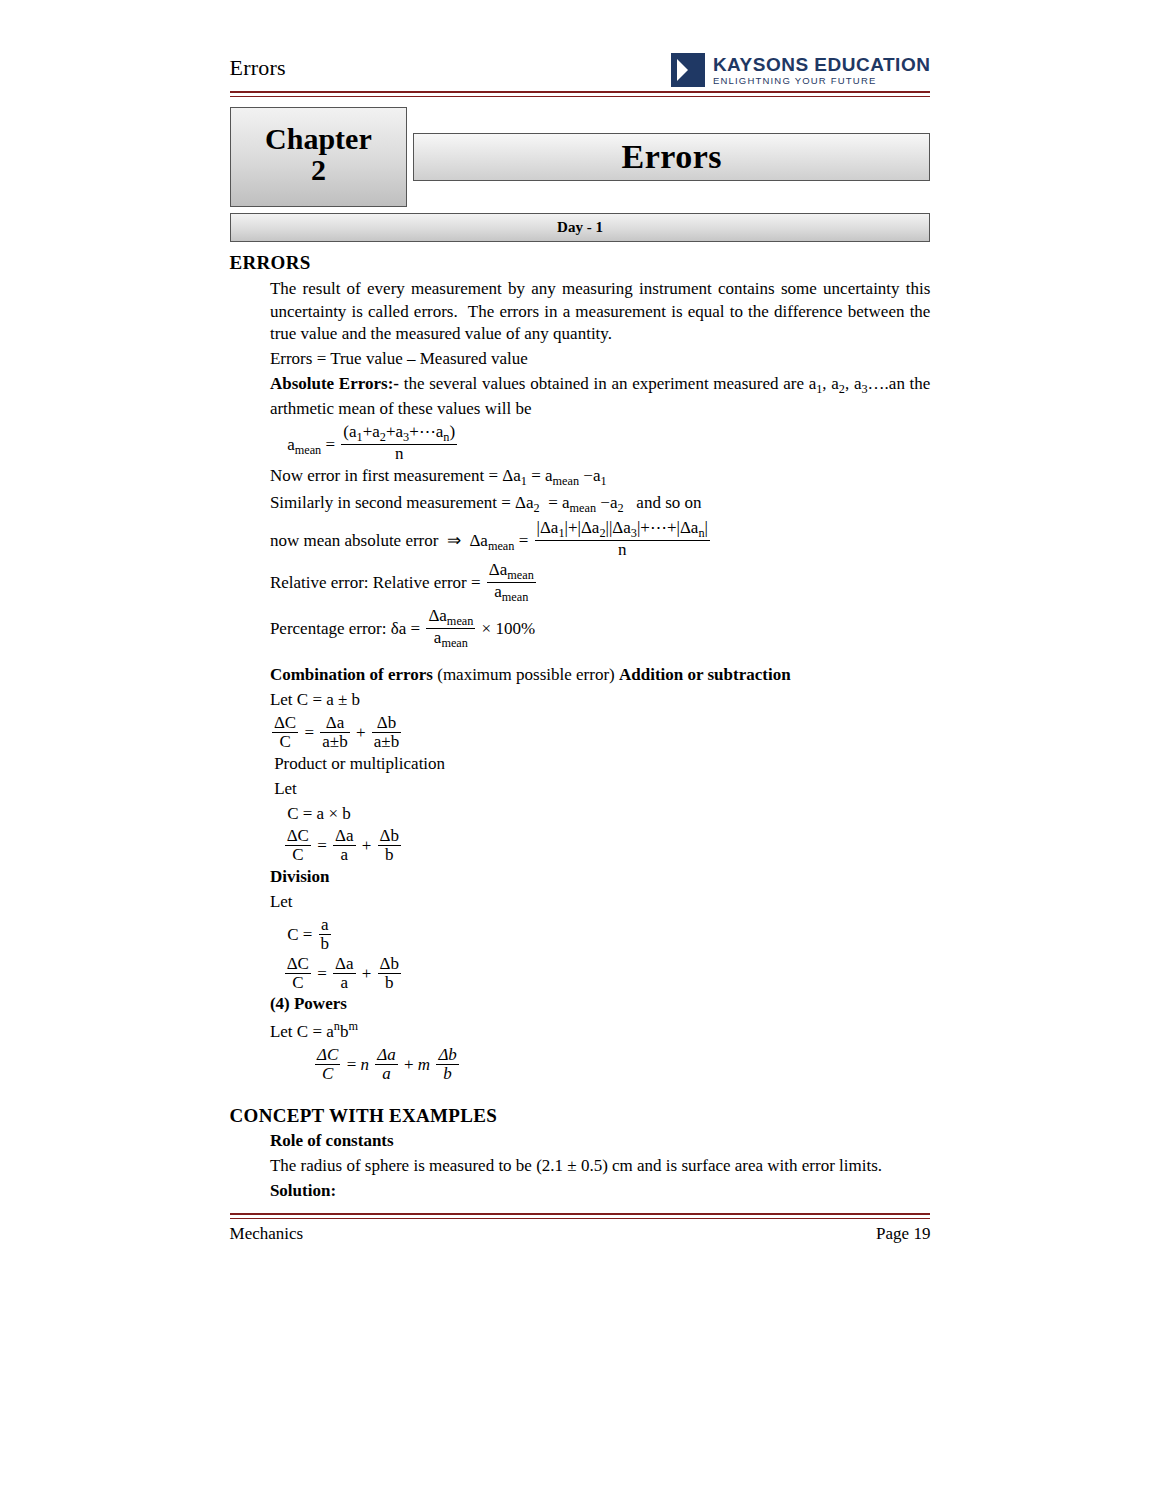Errors
KAYSONS EDUCATION
ENLIGHTNING YOUR FUTURE
Chapter
2
Errors
Day - 1
ERRORS
The result of every measurement by any measuring instrument contains some uncertainty this uncertainty is called errors. The errors in a measurement is equal to the difference between the true value and the measured value of any quantity.
Errors = True value – Measured value
Absolute Errors:- the several values obtained in an experiment measured are a1, a2, a3….an the arthmetic mean of these values will be
amean = (a1+a2+a3+⋯an) n
Now error in first measurement = Δa1 = amean −a1
Similarly in second measurement = Δa2 = amean −a2 and so on
now mean absolute error ⇒ Δamean = |Δa1|+|Δa2||Δa3|+⋯+|Δan| n
Relative error: Relative error = Δamean amean
Percentage error: δa = Δamean amean × 100%
Combination of errors (maximum possible error) Addition or subtraction
Let C = a ± b
ΔC C = Δa a±b + Δb a±b
Product or multiplication
Let
C = a × b
ΔC C = Δa a + Δb b
Division
Let
C = a b
ΔC C = Δa a + Δb b
(4) Powers
Let C = anbm
ΔC C = n Δa a + m Δb b
CONCEPT WITH EXAMPLES
Role of constants
The radius of sphere is measured to be (2.1 ± 0.5) cm and is surface area with error limits.
Solution:
Mechanics
Page 19